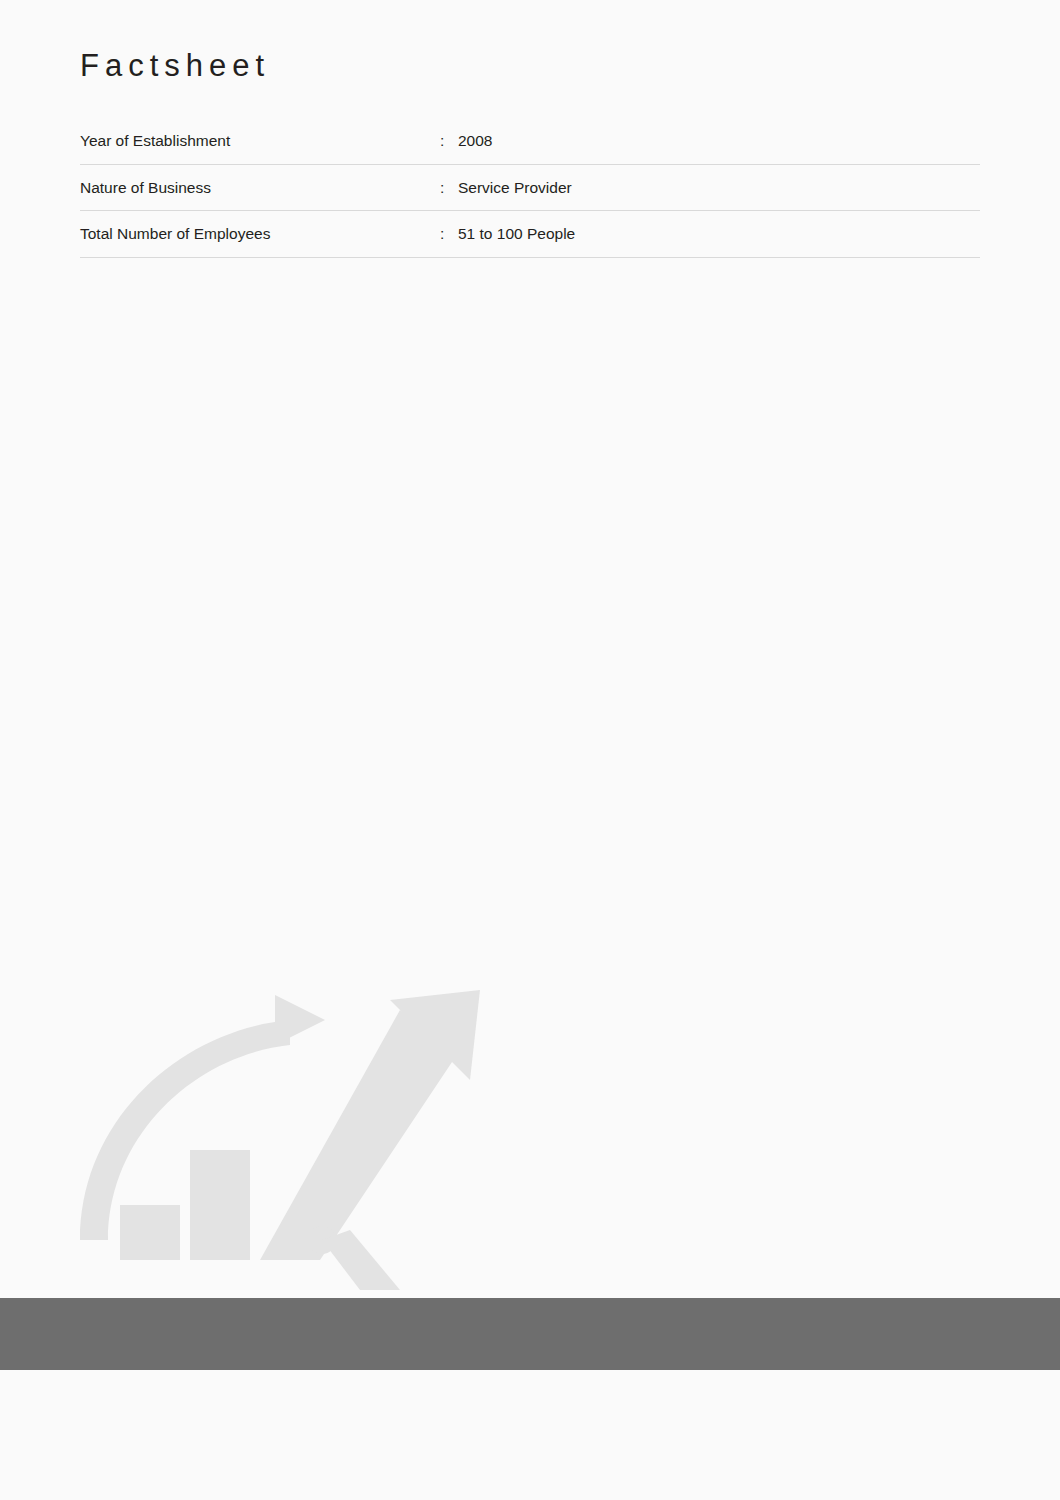Factsheet
| Year of Establishment | : | 2008 |
| Nature of Business | : | Service Provider |
| Total Number of Employees | : | 51 to 100 People |